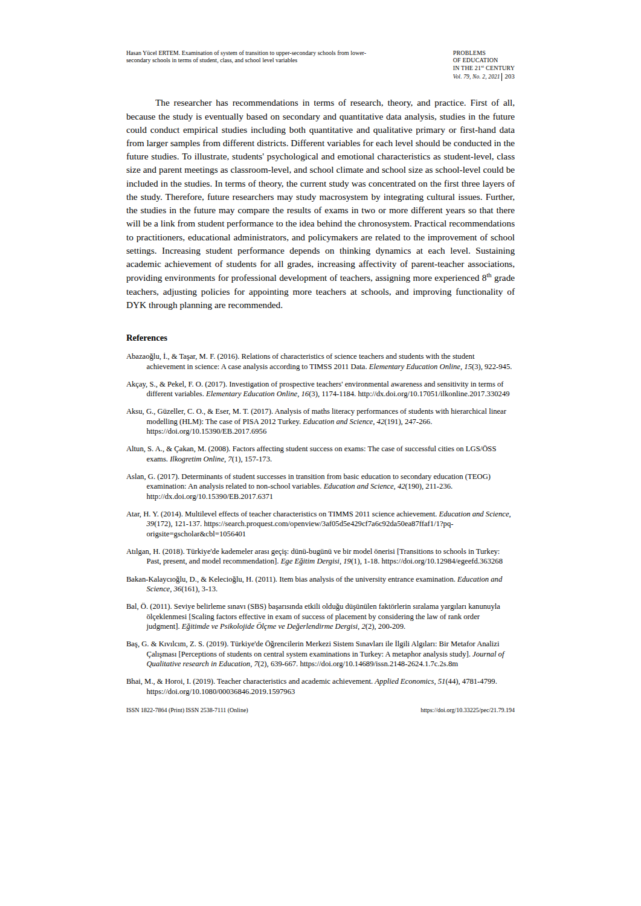Hasan Yücel ERTEM. Examination of system of transition to upper-secondary schools from lower-secondary schools in terms of student, class, and school level variables
PROBLEMS
OF EDUCATION
IN THE 21st CENTURY
Vol. 79, No. 2, 2021
203
The researcher has recommendations in terms of research, theory, and practice. First of all, because the study is eventually based on secondary and quantitative data analysis, studies in the future could conduct empirical studies including both quantitative and qualitative primary or first-hand data from larger samples from different districts. Different variables for each level should be conducted in the future studies. To illustrate, students' psychological and emotional characteristics as student-level, class size and parent meetings as classroom-level, and school climate and school size as school-level could be included in the studies. In terms of theory, the current study was concentrated on the first three layers of the study. Therefore, future researchers may study macrosystem by integrating cultural issues. Further, the studies in the future may compare the results of exams in two or more different years so that there will be a link from student performance to the idea behind the chronosystem. Practical recommendations to practitioners, educational administrators, and policymakers are related to the improvement of school settings. Increasing student performance depends on thinking dynamics at each level. Sustaining academic achievement of students for all grades, increasing affectivity of parent-teacher associations, providing environments for professional development of teachers, assigning more experienced 8th grade teachers, adjusting policies for appointing more teachers at schools, and improving functionality of DYK through planning are recommended.
References
Abazaoğlu, İ., & Taşar, M. F. (2016). Relations of characteristics of science teachers and students with the student achievement in science: A case analysis according to TIMSS 2011 Data. Elementary Education Online, 15(3), 922-945.
Akçay, S., & Pekel, F. O. (2017). Investigation of prospective teachers' environmental awareness and sensitivity in terms of different variables. Elementary Education Online, 16(3), 1174-1184. http://dx.doi.org/10.17051/ilkonline.2017.330249
Aksu, G., Güzeller, C. O., & Eser, M. T. (2017). Analysis of maths literacy performances of students with hierarchical linear modelling (HLM): The case of PISA 2012 Turkey. Education and Science, 42(191), 247-266. https://doi.org/10.15390/EB.2017.6956
Altun, S. A., & Çakan, M. (2008). Factors affecting student success on exams: The case of successful cities on LGS/ÖSS exams. Ilkogretim Online, 7(1), 157-173.
Aslan, G. (2017). Determinants of student successes in transition from basic education to secondary education (TEOG) examination: An analysis related to non-school variables. Education and Science, 42(190), 211-236. http://dx.doi.org/10.15390/EB.2017.6371
Atar, H. Y. (2014). Multilevel effects of teacher characteristics on TIMMS 2011 science achievement. Education and Science, 39(172), 121-137. https://search.proquest.com/openview/3af05d5e429cf7a6c92da50ea87ffaf1/1?pq-origsite=gscholar&cbl=1056401
Atılgan, H. (2018). Türkiye'de kademeler arası geçiş: dünü-bugünü ve bir model önerisi [Transitions to schools in Turkey: Past, present, and model recommendation]. Ege Eğitim Dergisi, 19(1), 1-18. https://doi.org/10.12984/egeefd.363268
Bakan-Kalaycıoğlu, D., & Kelecioğlu, H. (2011). Item bias analysis of the university entrance examination. Education and Science, 36(161), 3-13.
Bal, Ö. (2011). Seviye belirleme sınavı (SBS) başarısında etkili olduğu düşünülen faktörlerin sıralama yargıları kanunuyla ölçeklenmesi [Scaling factors effective in exam of success of placement by considering the law of rank order judgment]. Eğitimde ve Psikolojide Ölçme ve Değerlendirme Dergisi, 2(2), 200-209.
Baş, G. & Kıvılcım, Z. S. (2019). Türkiye'de Öğrencilerin Merkezi Sistem Sınavları ile İlgili Algıları: Bir Metafor Analizi Çalışması [Perceptions of students on central system examinations in Turkey: A metaphor analysis study]. Journal of Qualitative research in Education, 7(2), 639-667. https://doi.org/10.14689/issn.2148-2624.1.7c.2s.8m
Bhai, M., & Horoi, I. (2019). Teacher characteristics and academic achievement. Applied Economics, 51(44), 4781-4799. https://doi.org/10.1080/00036846.2019.1597963
ISSN 1822-7864 (Print) ISSN 2538-7111 (Online) https://doi.org/10.33225/pec/21.79.194